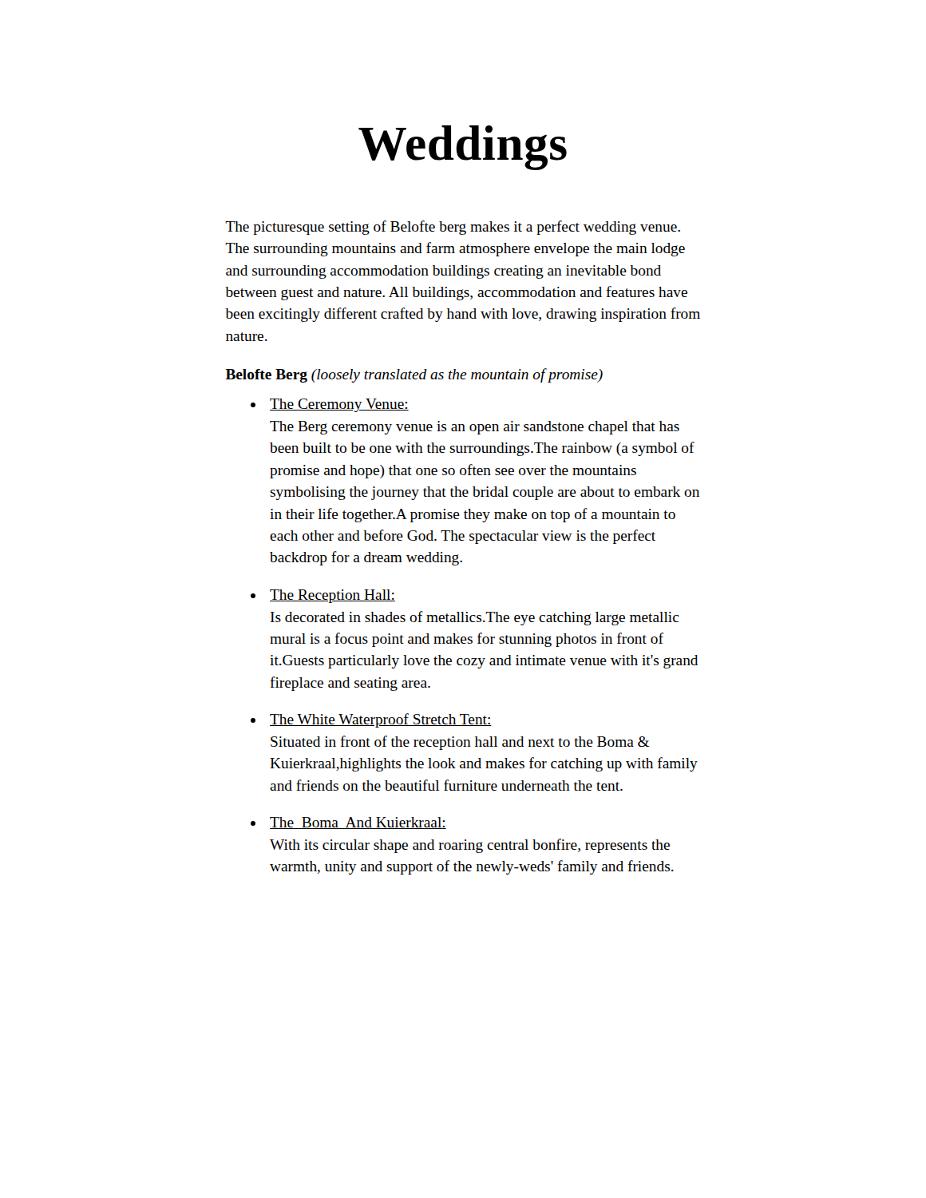Weddings
The picturesque setting of Belofte berg makes it a perfect wedding venue. The surrounding mountains and farm atmosphere envelope the main lodge and surrounding accommodation buildings creating an inevitable bond between guest and nature. All buildings, accommodation and features have been excitingly different crafted by hand with love, drawing inspiration from nature.
Belofte Berg (loosely translated as the mountain of promise)
The Ceremony Venue: The Berg ceremony venue is an open air sandstone chapel that has been built to be one with the surroundings.The rainbow (a symbol of promise and hope) that one so often see over the mountains symbolising the journey that the bridal couple are about to embark on in their life together.A promise they make on top of a mountain to each other and before God. The spectacular view is the perfect backdrop for a dream wedding.
The Reception Hall: Is decorated in shades of metallics.The eye catching large metallic mural is a focus point and makes for stunning photos in front of it.Guests particularly love the cozy and intimate venue with it's grand fireplace and seating area.
The White Waterproof Stretch Tent: Situated in front of the reception hall and next to the Boma & Kuierkraal,highlights the look and makes for catching up with family and friends on the beautiful furniture underneath the tent.
The Boma And Kuierkraal: With its circular shape and roaring central bonfire, represents the warmth, unity and support of the newly-weds' family and friends.